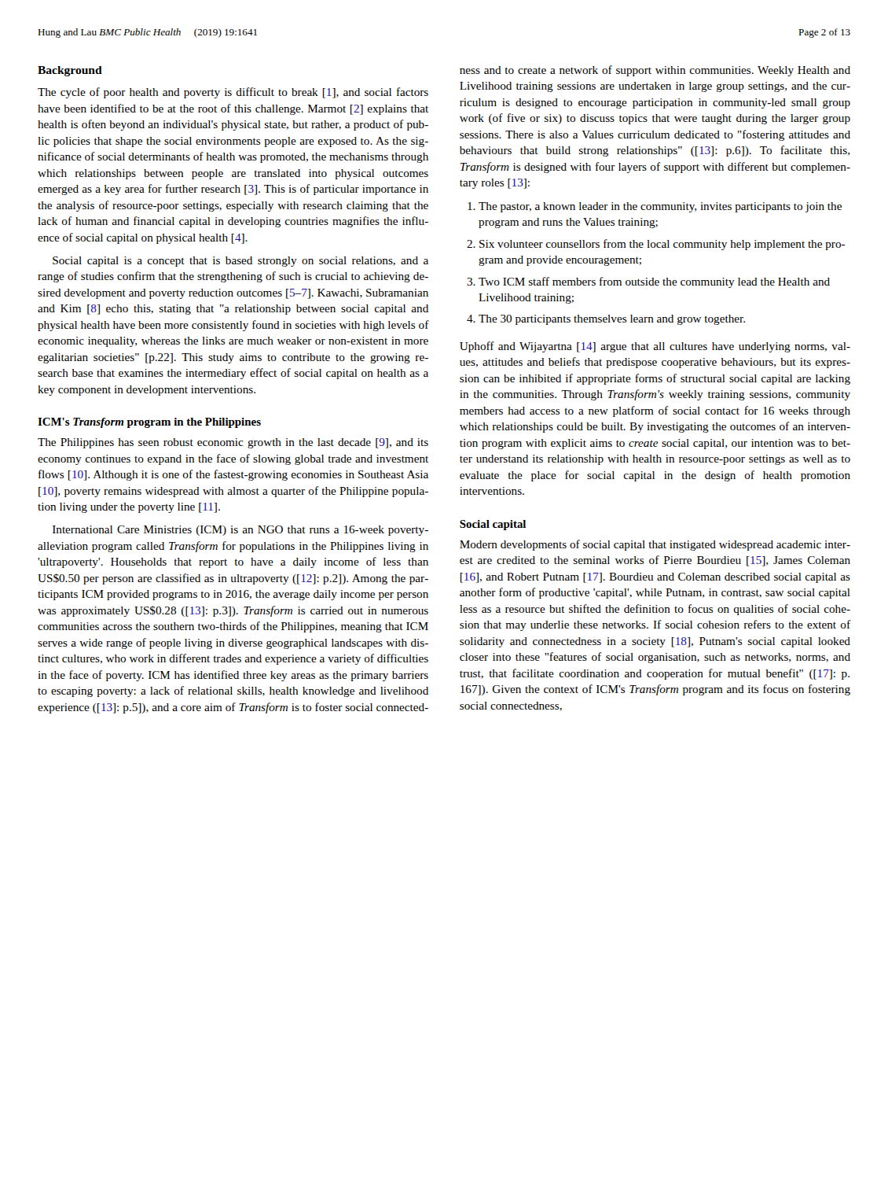Hung and Lau BMC Public Health (2019) 19:1641
Page 2 of 13
Background
The cycle of poor health and poverty is difficult to break [1], and social factors have been identified to be at the root of this challenge. Marmot [2] explains that health is often beyond an individual's physical state, but rather, a product of public policies that shape the social environments people are exposed to. As the significance of social determinants of health was promoted, the mechanisms through which relationships between people are translated into physical outcomes emerged as a key area for further research [3]. This is of particular importance in the analysis of resource-poor settings, especially with research claiming that the lack of human and financial capital in developing countries magnifies the influence of social capital on physical health [4].
Social capital is a concept that is based strongly on social relations, and a range of studies confirm that the strengthening of such is crucial to achieving desired development and poverty reduction outcomes [5–7]. Kawachi, Subramanian and Kim [8] echo this, stating that "a relationship between social capital and physical health have been more consistently found in societies with high levels of economic inequality, whereas the links are much weaker or non-existent in more egalitarian societies" [p.22]. This study aims to contribute to the growing research base that examines the intermediary effect of social capital on health as a key component in development interventions.
ICM's Transform program in the Philippines
The Philippines has seen robust economic growth in the last decade [9], and its economy continues to expand in the face of slowing global trade and investment flows [10]. Although it is one of the fastest-growing economies in Southeast Asia [10], poverty remains widespread with almost a quarter of the Philippine population living under the poverty line [11].
International Care Ministries (ICM) is an NGO that runs a 16-week poverty-alleviation program called Transform for populations in the Philippines living in 'ultrapoverty'. Households that report to have a daily income of less than US$0.50 per person are classified as in ultrapoverty ([12]: p.2]). Among the participants ICM provided programs to in 2016, the average daily income per person was approximately US$0.28 ([13]: p.3]). Transform is carried out in numerous communities across the southern two-thirds of the Philippines, meaning that ICM serves a wide range of people living in diverse geographical landscapes with distinct cultures, who work in different trades and experience a variety of difficulties in the face of poverty. ICM has identified three key areas as the primary barriers to escaping poverty: a lack of relational skills, health knowledge and livelihood experience ([13]: p.5]), and a core aim of Transform is to foster social connectedness and to create a network of support within communities. Weekly Health and Livelihood training sessions are undertaken in large group settings, and the curriculum is designed to encourage participation in community-led small group work (of five or six) to discuss topics that were taught during the larger group sessions. There is also a Values curriculum dedicated to "fostering attitudes and behaviours that build strong relationships" ([13]: p.6]). To facilitate this, Transform is designed with four layers of support with different but complementary roles [13]:
The pastor, a known leader in the community, invites participants to join the program and runs the Values training;
Six volunteer counsellors from the local community help implement the program and provide encouragement;
Two ICM staff members from outside the community lead the Health and Livelihood training;
The 30 participants themselves learn and grow together.
Uphoff and Wijayartna [14] argue that all cultures have underlying norms, values, attitudes and beliefs that predispose cooperative behaviours, but its expression can be inhibited if appropriate forms of structural social capital are lacking in the communities. Through Transform's weekly training sessions, community members had access to a new platform of social contact for 16 weeks through which relationships could be built. By investigating the outcomes of an intervention program with explicit aims to create social capital, our intention was to better understand its relationship with health in resource-poor settings as well as to evaluate the place for social capital in the design of health promotion interventions.
Social capital
Modern developments of social capital that instigated widespread academic interest are credited to the seminal works of Pierre Bourdieu [15], James Coleman [16], and Robert Putnam [17]. Bourdieu and Coleman described social capital as another form of productive 'capital', while Putnam, in contrast, saw social capital less as a resource but shifted the definition to focus on qualities of social cohesion that may underlie these networks. If social cohesion refers to the extent of solidarity and connectedness in a society [18], Putnam's social capital looked closer into these "features of social organisation, such as networks, norms, and trust, that facilitate coordination and cooperation for mutual benefit" ([17]: p. 167]). Given the context of ICM's Transform program and its focus on fostering social connectedness,